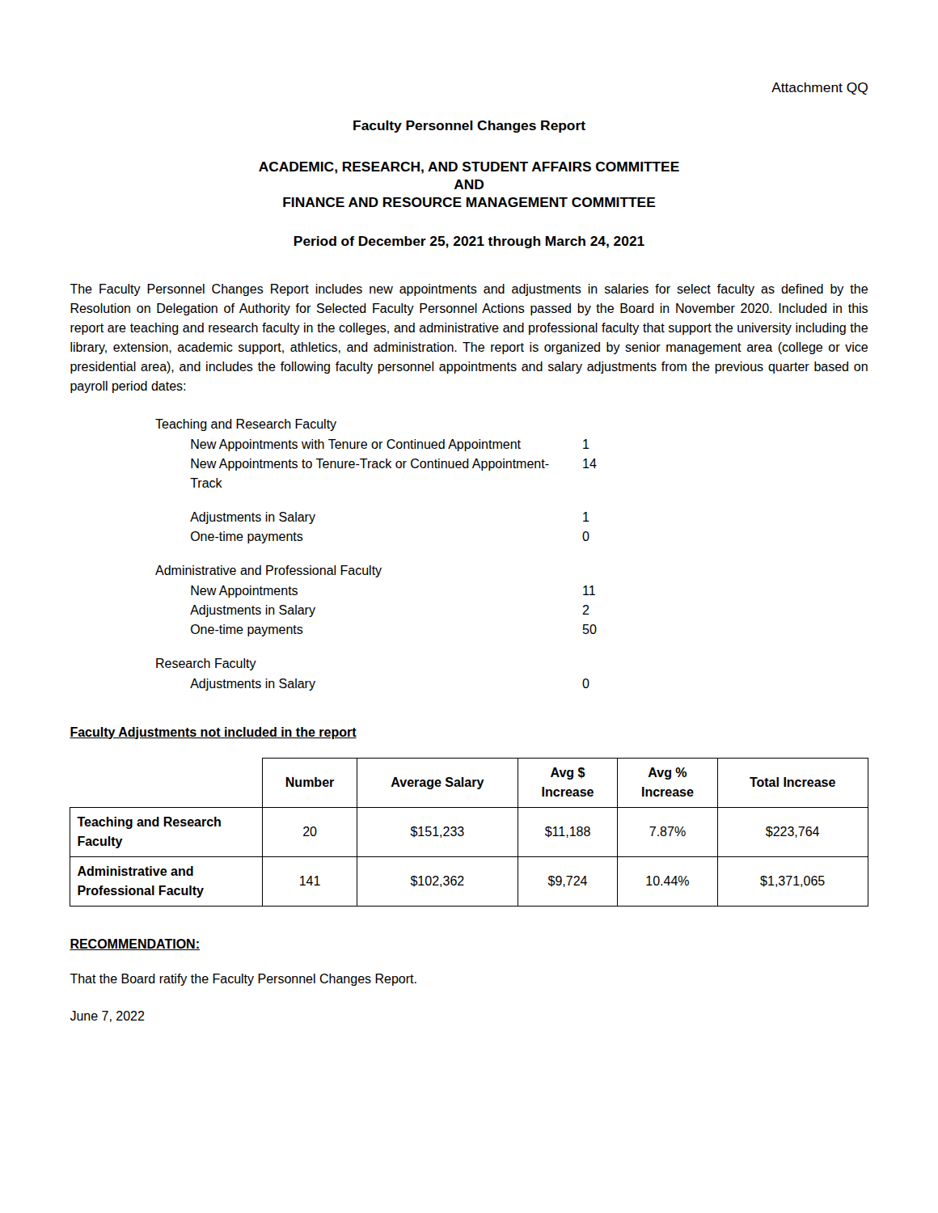Attachment QQ
Faculty Personnel Changes Report
ACADEMIC, RESEARCH, AND STUDENT AFFAIRS COMMITTEE
AND
FINANCE AND RESOURCE MANAGEMENT COMMITTEE
Period of December 25, 2021 through March 24, 2021
The Faculty Personnel Changes Report includes new appointments and adjustments in salaries for select faculty as defined by the Resolution on Delegation of Authority for Selected Faculty Personnel Actions passed by the Board in November 2020. Included in this report are teaching and research faculty in the colleges, and administrative and professional faculty that support the university including the library, extension, academic support, athletics, and administration. The report is organized by senior management area (college or vice presidential area), and includes the following faculty personnel appointments and salary adjustments from the previous quarter based on payroll period dates:
Teaching and Research Faculty
| New Appointments with Tenure or Continued Appointment | 1 |
| New Appointments to Tenure-Track or Continued Appointment-Track | 14 |
| Adjustments in Salary | 1 |
| One-time payments | 0 |
Administrative and Professional Faculty
| New Appointments | 11 |
| Adjustments in Salary | 2 |
| One-time payments | 50 |
Research Faculty
| Adjustments in Salary | 0 |
Faculty Adjustments not included in the report
| | Number | Average Salary | Avg $ Increase | Avg % Increase | Total Increase |
| --- | --- | --- | --- | --- | --- |
| Teaching and Research Faculty | 20 | $151,233 | $11,188 | 7.87% | $223,764 |
| Administrative and Professional Faculty | 141 | $102,362 | $9,724 | 10.44% | $1,371,065 |
RECOMMENDATION:
That the Board ratify the Faculty Personnel Changes Report.
June 7, 2022